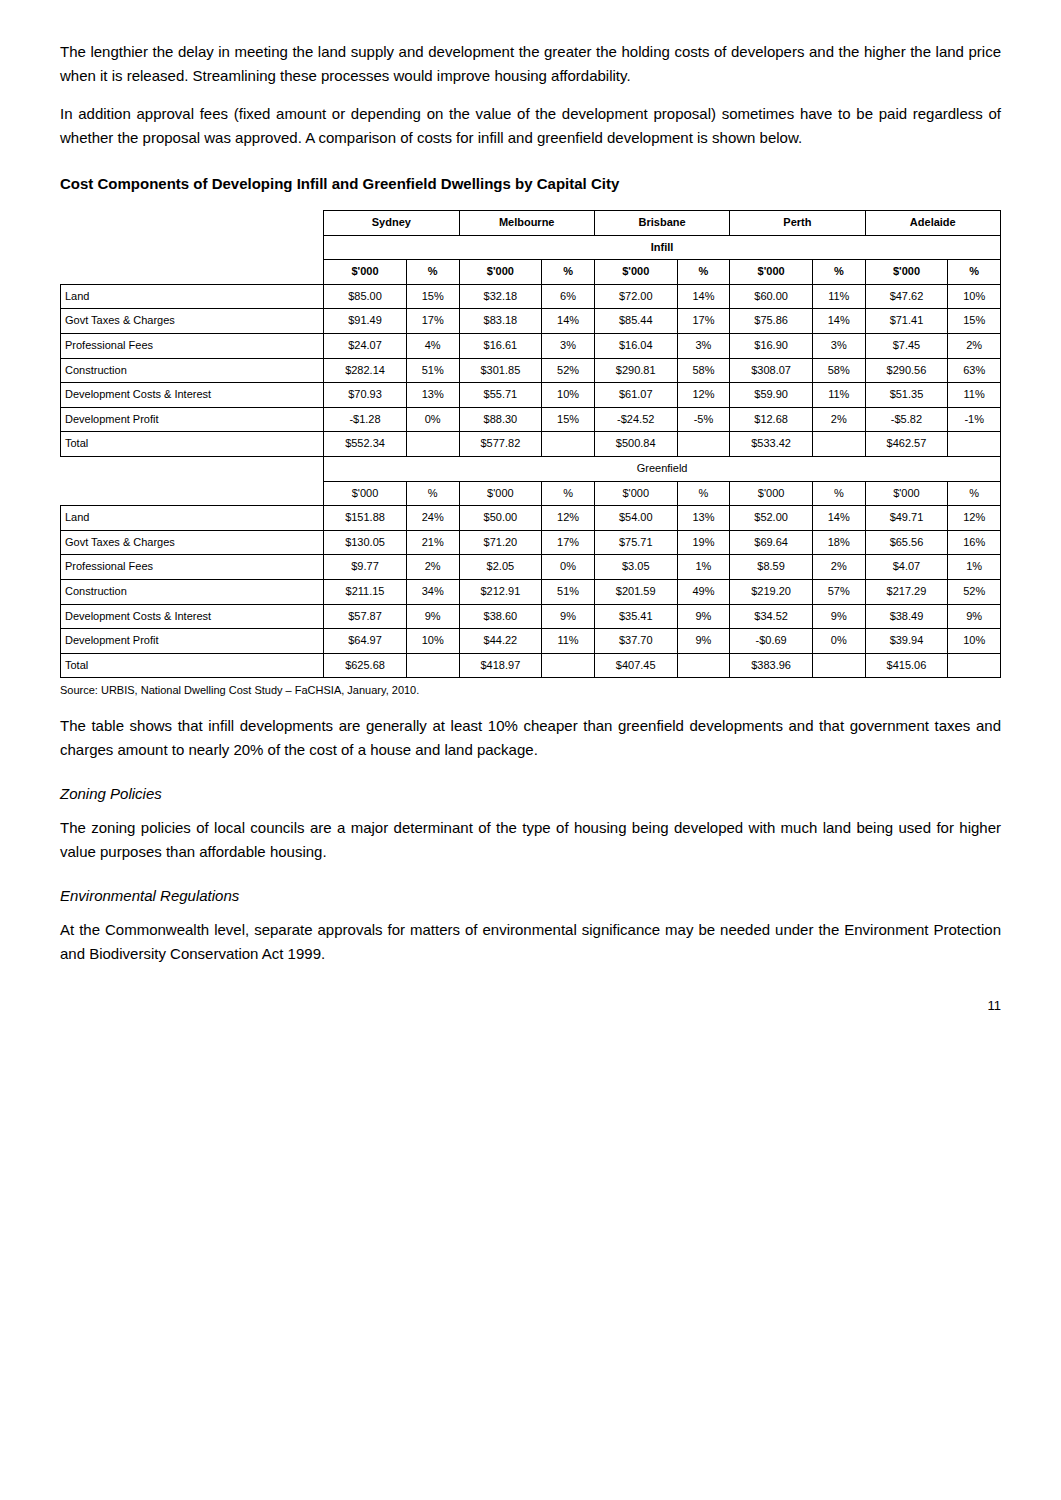The lengthier the delay in meeting the land supply and development the greater the holding costs of developers and the higher the land price when it is released. Streamlining these processes would improve housing affordability.
In addition approval fees (fixed amount or depending on the value of the development proposal) sometimes have to be paid regardless of whether the proposal was approved. A comparison of costs for infill and greenfield development is shown below.
Cost Components of Developing Infill and Greenfield Dwellings by Capital City
| | Sydney | Melbourne | Brisbane | Perth | Adelaide |
| --- | --- | --- | --- | --- | --- |
| | Infill |
| | $'000 | % | $'000 | % | $'000 | % | $'000 | % | $'000 | % |
| Land | $85.00 | 15% | $32.18 | 6% | $72.00 | 14% | $60.00 | 11% | $47.62 | 10% |
| Govt Taxes & Charges | $91.49 | 17% | $83.18 | 14% | $85.44 | 17% | $75.86 | 14% | $71.41 | 15% |
| Professional Fees | $24.07 | 4% | $16.61 | 3% | $16.04 | 3% | $16.90 | 3% | $7.45 | 2% |
| Construction | $282.14 | 51% | $301.85 | 52% | $290.81 | 58% | $308.07 | 58% | $290.56 | 63% |
| Development Costs & Interest | $70.93 | 13% | $55.71 | 10% | $61.07 | 12% | $59.90 | 11% | $51.35 | 11% |
| Development Profit | -$1.28 | 0% | $88.30 | 15% | -$24.52 | -5% | $12.68 | 2% | -$5.82 | -1% |
| Total | $552.34 | | $577.82 | | $500.84 | | $533.42 | | $462.57 | |
| | Greenfield |
| | $'000 | % | $'000 | % | $'000 | % | $'000 | % | $'000 | % |
| Land | $151.88 | 24% | $50.00 | 12% | $54.00 | 13% | $52.00 | 14% | $49.71 | 12% |
| Govt Taxes & Charges | $130.05 | 21% | $71.20 | 17% | $75.71 | 19% | $69.64 | 18% | $65.56 | 16% |
| Professional Fees | $9.77 | 2% | $2.05 | 0% | $3.05 | 1% | $8.59 | 2% | $4.07 | 1% |
| Construction | $211.15 | 34% | $212.91 | 51% | $201.59 | 49% | $219.20 | 57% | $217.29 | 52% |
| Development Costs & Interest | $57.87 | 9% | $38.60 | 9% | $35.41 | 9% | $34.52 | 9% | $38.49 | 9% |
| Development Profit | $64.97 | 10% | $44.22 | 11% | $37.70 | 9% | -$0.69 | 0% | $39.94 | 10% |
| Total | $625.68 | | $418.97 | | $407.45 | | $383.96 | | $415.06 | |
Source: URBIS, National Dwelling Cost Study – FaCHSIA, January, 2010.
The table shows that infill developments are generally at least 10% cheaper than greenfield developments and that government taxes and charges amount to nearly 20% of the cost of a house and land package.
Zoning Policies
The zoning policies of local councils are a major determinant of the type of housing being developed with much land being used for higher value purposes than affordable housing.
Environmental Regulations
At the Commonwealth level, separate approvals for matters of environmental significance may be needed under the Environment Protection and Biodiversity Conservation Act 1999.
11